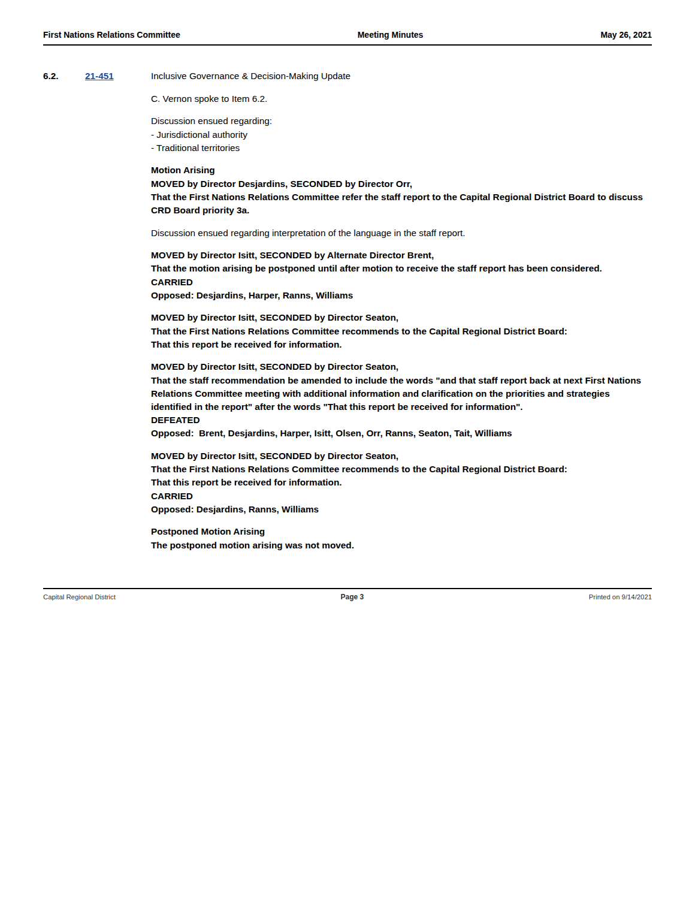First Nations Relations Committee
Meeting Minutes
May 26, 2021
6.2.
21-451
Inclusive Governance & Decision-Making Update
C. Vernon spoke to Item 6.2.
Discussion ensued regarding:
- Jurisdictional authority
- Traditional territories
Motion Arising
MOVED by Director Desjardins, SECONDED by Director Orr,
That the First Nations Relations Committee refer the staff report to the Capital Regional District Board to discuss CRD Board priority 3a.
Discussion ensued regarding interpretation of the language in the staff report.
MOVED by Director Isitt, SECONDED by Alternate Director Brent,
That the motion arising be postponed until after motion to receive the staff report has been considered.
CARRIED
Opposed: Desjardins, Harper, Ranns, Williams
MOVED by Director Isitt, SECONDED by Director Seaton,
That the First Nations Relations Committee recommends to the Capital Regional District Board:
That this report be received for information.
MOVED by Director Isitt, SECONDED by Director Seaton,
That the staff recommendation be amended to include the words "and that staff report back at next First Nations Relations Committee meeting with additional information and clarification on the priorities and strategies identified in the report" after the words "That this report be received for information".
DEFEATED
Opposed: Brent, Desjardins, Harper, Isitt, Olsen, Orr, Ranns, Seaton, Tait, Williams
MOVED by Director Isitt, SECONDED by Director Seaton,
That the First Nations Relations Committee recommends to the Capital Regional District Board:
That this report be received for information.
CARRIED
Opposed: Desjardins, Ranns, Williams
Postponed Motion Arising
The postponed motion arising was not moved.
Capital Regional District
Page 3
Printed on 9/14/2021